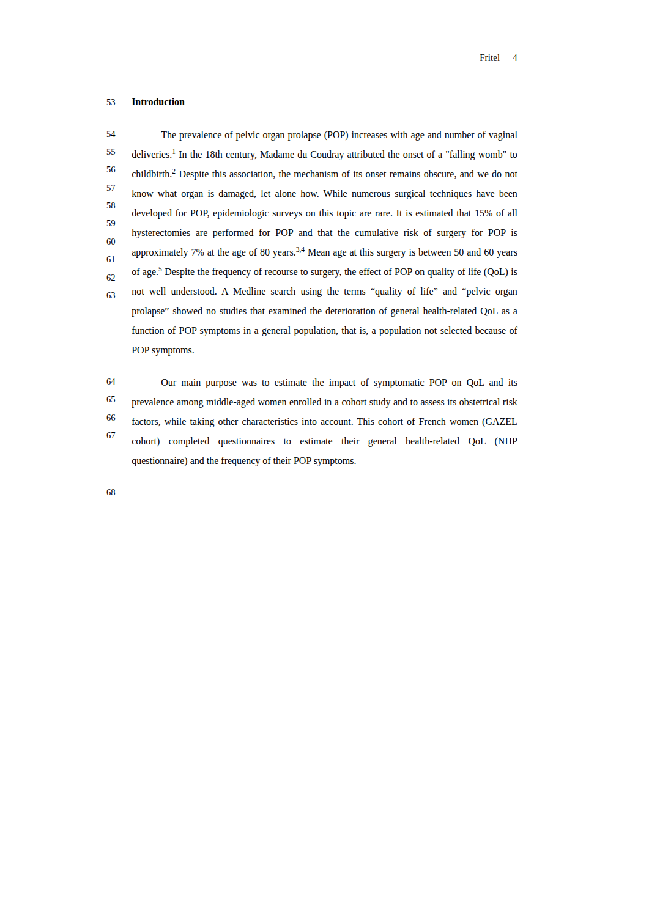Fritel4
53
Introduction
54
55
56
57
58
59
60
61
62
63
The prevalence of pelvic organ prolapse (POP) increases with age and number of vaginal deliveries.1 In the 18th century, Madame du Coudray attributed the onset of a "falling womb" to childbirth.2 Despite this association, the mechanism of its onset remains obscure, and we do not know what organ is damaged, let alone how. While numerous surgical techniques have been developed for POP, epidemiologic surveys on this topic are rare. It is estimated that 15% of all hysterectomies are performed for POP and that the cumulative risk of surgery for POP is approximately 7% at the age of 80 years.3,4 Mean age at this surgery is between 50 and 60 years of age.5 Despite the frequency of recourse to surgery, the effect of POP on quality of life (QoL) is not well understood. A Medline search using the terms “quality of life” and “pelvic organ prolapse” showed no studies that examined the deterioration of general health-related QoL as a function of POP symptoms in a general population, that is, a population not selected because of POP symptoms.
64
65
66
67
Our main purpose was to estimate the impact of symptomatic POP on QoL and its prevalence among middle-aged women enrolled in a cohort study and to assess its obstetrical risk factors, while taking other characteristics into account. This cohort of French women (GAZEL cohort) completed questionnaires to estimate their general health-related QoL (NHP questionnaire) and the frequency of their POP symptoms.
68